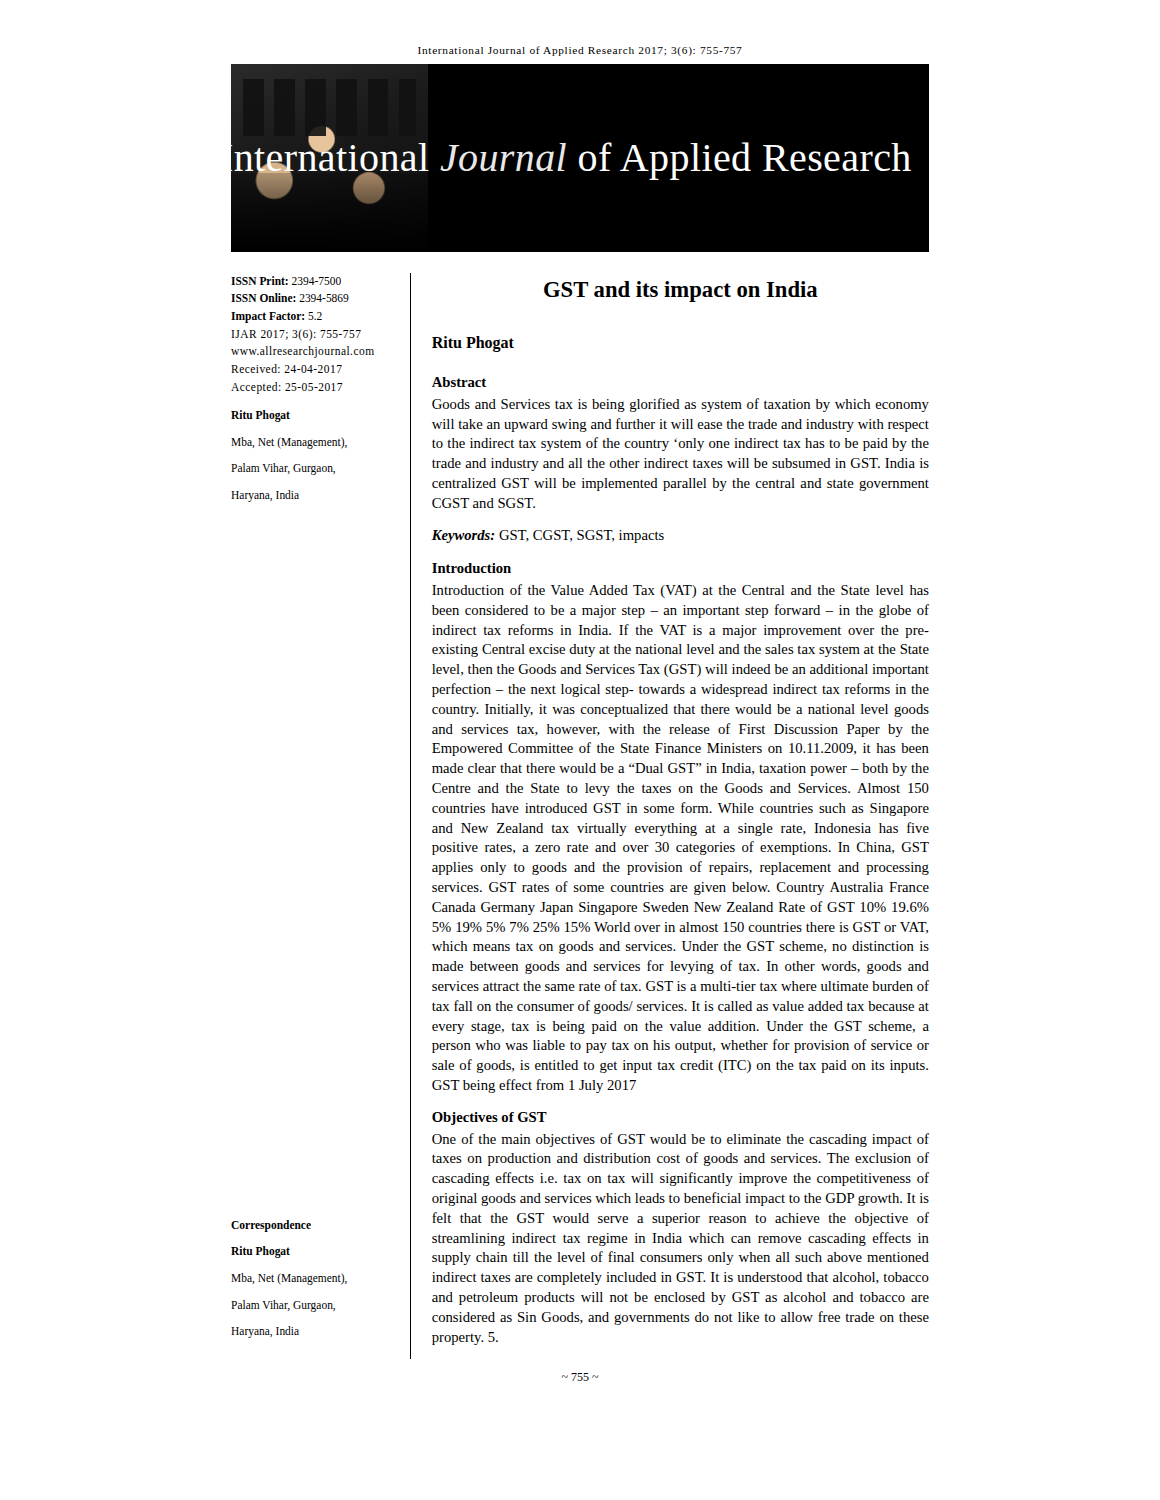International Journal of Applied Research 2017; 3(6): 755-757
International Journal of Applied Research
ISSN Print: 2394-7500
ISSN Online: 2394-5869
Impact Factor: 5.2
IJAR 2017; 3(6): 755-757
www.allresearchjournal.com
Received: 24-04-2017
Accepted: 25-05-2017
Ritu Phogat
Mba, Net (Management),
Palam Vihar, Gurgaon,
Haryana, India
Correspondence
Ritu Phogat
Mba, Net (Management),
Palam Vihar, Gurgaon,
Haryana, India
GST and its impact on India
Ritu Phogat
Abstract
Goods and Services tax is being glorified as system of taxation by which economy will take an upward swing and further it will ease the trade and industry with respect to the indirect tax system of the country ‘only one indirect tax has to be paid by the trade and industry and all the other indirect taxes will be subsumed in GST. India is centralized GST will be implemented parallel by the central and state government CGST and SGST.
Keywords: GST, CGST, SGST, impacts
Introduction
Introduction of the Value Added Tax (VAT) at the Central and the State level has been considered to be a major step – an important step forward – in the globe of indirect tax reforms in India. If the VAT is a major improvement over the pre-existing Central excise duty at the national level and the sales tax system at the State level, then the Goods and Services Tax (GST) will indeed be an additional important perfection – the next logical step- towards a widespread indirect tax reforms in the country. Initially, it was conceptualized that there would be a national level goods and services tax, however, with the release of First Discussion Paper by the Empowered Committee of the State Finance Ministers on 10.11.2009, it has been made clear that there would be a “Dual GST” in India, taxation power – both by the Centre and the State to levy the taxes on the Goods and Services. Almost 150 countries have introduced GST in some form. While countries such as Singapore and New Zealand tax virtually everything at a single rate, Indonesia has five positive rates, a zero rate and over 30 categories of exemptions. In China, GST applies only to goods and the provision of repairs, replacement and processing services. GST rates of some countries are given below. Country Australia France Canada Germany Japan Singapore Sweden New Zealand Rate of GST 10% 19.6% 5% 19% 5% 7% 25% 15% World over in almost 150 countries there is GST or VAT, which means tax on goods and services. Under the GST scheme, no distinction is made between goods and services for levying of tax. In other words, goods and services attract the same rate of tax. GST is a multi-tier tax where ultimate burden of tax fall on the consumer of goods/ services. It is called as value added tax because at every stage, tax is being paid on the value addition. Under the GST scheme, a person who was liable to pay tax on his output, whether for provision of service or sale of goods, is entitled to get input tax credit (ITC) on the tax paid on its inputs. GST being effect from 1 July 2017
Objectives of GST
One of the main objectives of GST would be to eliminate the cascading impact of taxes on production and distribution cost of goods and services. The exclusion of cascading effects i.e. tax on tax will significantly improve the competitiveness of original goods and services which leads to beneficial impact to the GDP growth. It is felt that the GST would serve a superior reason to achieve the objective of streamlining indirect tax regime in India which can remove cascading effects in supply chain till the level of final consumers only when all such above mentioned indirect taxes are completely included in GST. It is understood that alcohol, tobacco and petroleum products will not be enclosed by GST as alcohol and tobacco are considered as Sin Goods, and governments do not like to allow free trade on these property. 5.
~ 755 ~